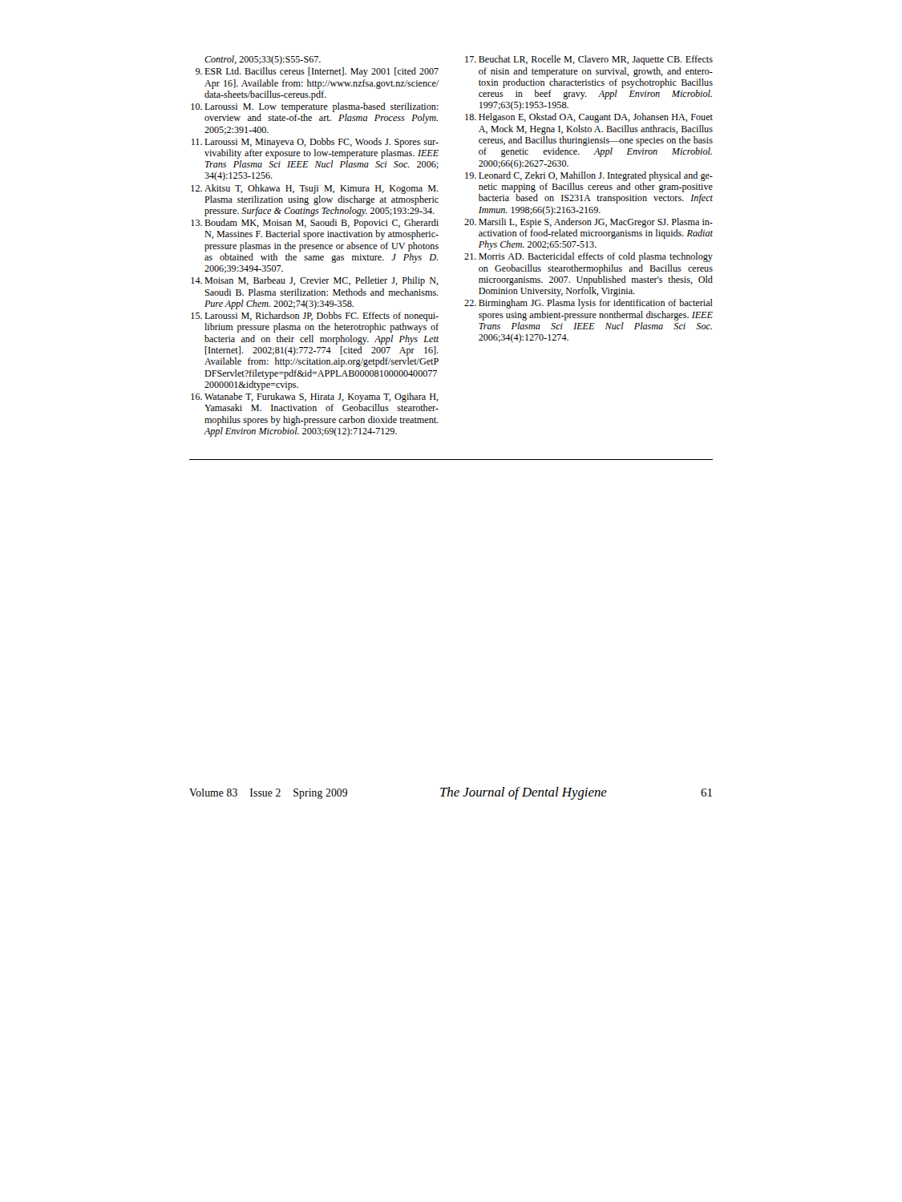Control, 2005;33(5):S55-S67.
ESR Ltd. Bacillus cereus [Internet]. May 2001 [cited 2007 Apr 16]. Available from: http://www.nzfsa.govt.nz/science/data-sheets/bacillus-cereus.pdf.
Laroussi M. Low temperature plasma-based sterilization: overview and state-of-the art. Plasma Process Polym. 2005;2:391-400.
Laroussi M, Minayeva O, Dobbs FC, Woods J. Spores survivability after exposure to low-temperature plasmas. IEEE Trans Plasma Sci IEEE Nucl Plasma Sci Soc. 2006; 34(4):1253-1256.
Akitsu T, Ohkawa H, Tsuji M, Kimura H, Kogoma M. Plasma sterilization using glow discharge at atmospheric pressure. Surface & Coatings Technology. 2005;193:29-34.
Boudam MK, Moisan M, Saoudi B, Popovici C, Gherardi N, Massines F. Bacterial spore inactivation by atmospheric-pressure plasmas in the presence or absence of UV photons as obtained with the same gas mixture. J Phys D. 2006;39:3494-3507.
Moisan M, Barbeau J, Crevier MC, Pelletier J, Philip N, Saoudi B. Plasma sterilization: Methods and mechanisms. Pure Appl Chem. 2002;74(3):349-358.
Laroussi M, Richardson JP, Dobbs FC. Effects of nonequilibrium pressure plasma on the heterotrophic pathways of bacteria and on their cell morphology. Appl Phys Lett [Internet]. 2002;81(4):772-774 [cited 2007 Apr 16]. Available from: http://scitation.aip.org/getpdf/servlet/GetPDFServlet?filetype=pdf&id=APPLAB000081000004000772000001&idtype=cvips.
Watanabe T, Furukawa S, Hirata J, Koyama T, Ogihara H, Yamasaki M. Inactivation of Geobacillus stearothermophilus spores by high-pressure carbon dioxide treatment. Appl Environ Microbiol. 2003;69(12):7124-7129.
Beuchat LR, Rocelle M, Clavero MR, Jaquette CB. Effects of nisin and temperature on survival, growth, and enterotoxin production characteristics of psychotrophic Bacillus cereus in beef gravy. Appl Environ Microbiol. 1997;63(5):1953-1958.
Helgason E, Okstad OA, Caugant DA, Johansen HA, Fouet A, Mock M, Hegna I, Kolsto A. Bacillus anthracis, Bacillus cereus, and Bacillus thuringiensis—one species on the basis of genetic evidence. Appl Environ Microbiol. 2000;66(6):2627-2630.
Leonard C, Zekri O, Mahillon J. Integrated physical and genetic mapping of Bacillus cereus and other gram-positive bacteria based on IS231A transposition vectors. Infect Immun. 1998;66(5):2163-2169.
Marsili L, Espie S, Anderson JG, MacGregor SJ. Plasma inactivation of food-related microorganisms in liquids. Radiat Phys Chem. 2002;65:507-513.
Morris AD. Bactericidal effects of cold plasma technology on Geobacillus stearothermophilus and Bacillus cereus microorganisms. 2007. Unpublished master's thesis, Old Dominion University, Norfolk, Virginia.
Birmingham JG. Plasma lysis for identification of bacterial spores using ambient-pressure nonthermal discharges. IEEE Trans Plasma Sci IEEE Nucl Plasma Sci Soc. 2006;34(4):1270-1274.
Volume 83 Issue 2 Spring 2009
The Journal of Dental Hygiene
61